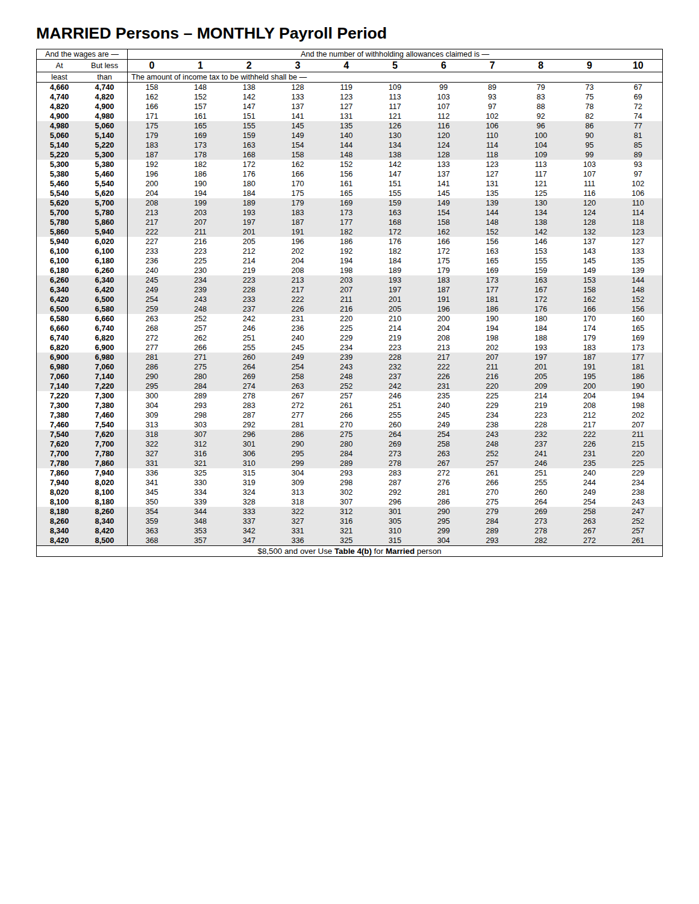MARRIED Persons – MONTHLY Payroll Period
| And the wages are — | And the number of withholding allowances claimed is — |
| At | But less | 0 | 1 | 2 | 3 | 4 | 5 | 6 | 7 | 8 | 9 | 10 |
| least | than | The amount of income tax to be withheld shall be — |
| 4,660 | 4,740 | 158 | 148 | 138 | 128 | 119 | 109 | 99 | 89 | 79 | 73 | 67 |
| 4,740 | 4,820 | 162 | 152 | 142 | 133 | 123 | 113 | 103 | 93 | 83 | 75 | 69 |
| 4,820 | 4,900 | 166 | 157 | 147 | 137 | 127 | 117 | 107 | 97 | 88 | 78 | 72 |
| 4,900 | 4,980 | 171 | 161 | 151 | 141 | 131 | 121 | 112 | 102 | 92 | 82 | 74 |
| 4,980 | 5,060 | 175 | 165 | 155 | 145 | 135 | 126 | 116 | 106 | 96 | 86 | 77 |
| 5,060 | 5,140 | 179 | 169 | 159 | 149 | 140 | 130 | 120 | 110 | 100 | 90 | 81 |
| 5,140 | 5,220 | 183 | 173 | 163 | 154 | 144 | 134 | 124 | 114 | 104 | 95 | 85 |
| 5,220 | 5,300 | 187 | 178 | 168 | 158 | 148 | 138 | 128 | 118 | 109 | 99 | 89 |
| 5,300 | 5,380 | 192 | 182 | 172 | 162 | 152 | 142 | 133 | 123 | 113 | 103 | 93 |
| 5,380 | 5,460 | 196 | 186 | 176 | 166 | 156 | 147 | 137 | 127 | 117 | 107 | 97 |
| 5,460 | 5,540 | 200 | 190 | 180 | 170 | 161 | 151 | 141 | 131 | 121 | 111 | 102 |
| 5,540 | 5,620 | 204 | 194 | 184 | 175 | 165 | 155 | 145 | 135 | 125 | 116 | 106 |
| 5,620 | 5,700 | 208 | 199 | 189 | 179 | 169 | 159 | 149 | 139 | 130 | 120 | 110 |
| 5,700 | 5,780 | 213 | 203 | 193 | 183 | 173 | 163 | 154 | 144 | 134 | 124 | 114 |
| 5,780 | 5,860 | 217 | 207 | 197 | 187 | 177 | 168 | 158 | 148 | 138 | 128 | 118 |
| 5,860 | 5,940 | 222 | 211 | 201 | 191 | 182 | 172 | 162 | 152 | 142 | 132 | 123 |
| 5,940 | 6,020 | 227 | 216 | 205 | 196 | 186 | 176 | 166 | 156 | 146 | 137 | 127 |
| 6,100 | 6,100 | 233 | 223 | 212 | 202 | 192 | 182 | 172 | 163 | 153 | 143 | 133 |
| 6,100 | 6,180 | 236 | 225 | 214 | 204 | 194 | 184 | 175 | 165 | 155 | 145 | 135 |
| 6,180 | 6,260 | 240 | 230 | 219 | 208 | 198 | 189 | 179 | 169 | 159 | 149 | 139 |
| 6,260 | 6,340 | 245 | 234 | 223 | 213 | 203 | 193 | 183 | 173 | 163 | 153 | 144 |
| 6,340 | 6,420 | 249 | 239 | 228 | 217 | 207 | 197 | 187 | 177 | 167 | 158 | 148 |
| 6,420 | 6,500 | 254 | 243 | 233 | 222 | 211 | 201 | 191 | 181 | 172 | 162 | 152 |
| 6,500 | 6,580 | 259 | 248 | 237 | 226 | 216 | 205 | 196 | 186 | 176 | 166 | 156 |
| 6,580 | 6,660 | 263 | 252 | 242 | 231 | 220 | 210 | 200 | 190 | 180 | 170 | 160 |
| 6,660 | 6,740 | 268 | 257 | 246 | 236 | 225 | 214 | 204 | 194 | 184 | 174 | 165 |
| 6,740 | 6,820 | 272 | 262 | 251 | 240 | 229 | 219 | 208 | 198 | 188 | 179 | 169 |
| 6,820 | 6,900 | 277 | 266 | 255 | 245 | 234 | 223 | 213 | 202 | 193 | 183 | 173 |
| 6,900 | 6,980 | 281 | 271 | 260 | 249 | 239 | 228 | 217 | 207 | 197 | 187 | 177 |
| 6,980 | 7,060 | 286 | 275 | 264 | 254 | 243 | 232 | 222 | 211 | 201 | 191 | 181 |
| 7,060 | 7,140 | 290 | 280 | 269 | 258 | 248 | 237 | 226 | 216 | 205 | 195 | 186 |
| 7,140 | 7,220 | 295 | 284 | 274 | 263 | 252 | 242 | 231 | 220 | 209 | 200 | 190 |
| 7,220 | 7,300 | 300 | 289 | 278 | 267 | 257 | 246 | 235 | 225 | 214 | 204 | 194 |
| 7,300 | 7,380 | 304 | 293 | 283 | 272 | 261 | 251 | 240 | 229 | 219 | 208 | 198 |
| 7,380 | 7,460 | 309 | 298 | 287 | 277 | 266 | 255 | 245 | 234 | 223 | 212 | 202 |
| 7,460 | 7,540 | 313 | 303 | 292 | 281 | 270 | 260 | 249 | 238 | 228 | 217 | 207 |
| 7,540 | 7,620 | 318 | 307 | 296 | 286 | 275 | 264 | 254 | 243 | 232 | 222 | 211 |
| 7,620 | 7,700 | 322 | 312 | 301 | 290 | 280 | 269 | 258 | 248 | 237 | 226 | 215 |
| 7,700 | 7,780 | 327 | 316 | 306 | 295 | 284 | 273 | 263 | 252 | 241 | 231 | 220 |
| 7,780 | 7,860 | 331 | 321 | 310 | 299 | 289 | 278 | 267 | 257 | 246 | 235 | 225 |
| 7,860 | 7,940 | 336 | 325 | 315 | 304 | 293 | 283 | 272 | 261 | 251 | 240 | 229 |
| 7,940 | 8,020 | 341 | 330 | 319 | 309 | 298 | 287 | 276 | 266 | 255 | 244 | 234 |
| 8,020 | 8,100 | 345 | 334 | 324 | 313 | 302 | 292 | 281 | 270 | 260 | 249 | 238 |
| 8,100 | 8,180 | 350 | 339 | 328 | 318 | 307 | 296 | 286 | 275 | 264 | 254 | 243 |
| 8,180 | 8,260 | 354 | 344 | 333 | 322 | 312 | 301 | 290 | 279 | 269 | 258 | 247 |
| 8,260 | 8,340 | 359 | 348 | 337 | 327 | 316 | 305 | 295 | 284 | 273 | 263 | 252 |
| 8,340 | 8,420 | 363 | 353 | 342 | 331 | 321 | 310 | 299 | 289 | 278 | 267 | 257 |
| 8,420 | 8,500 | 368 | 357 | 347 | 336 | 325 | 315 | 304 | 293 | 282 | 272 | 261 |
| $8,500 and over Use Table 4(b) for Married person |